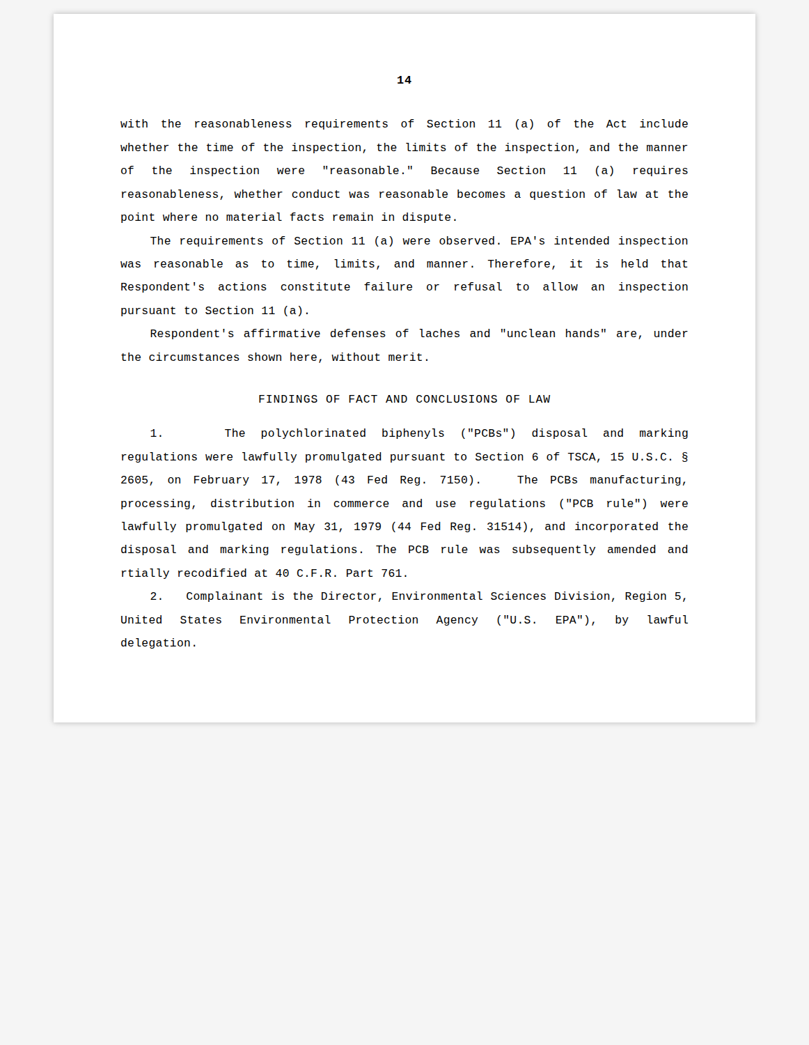14
with the reasonableness requirements of Section 11 (a) of the Act include whether the time of the inspection, the limits of the inspection, and the manner of the inspection were "reasonable." Because Section 11 (a) requires reasonableness, whether conduct was reasonable becomes a question of law at the point where no material facts remain in dispute.
The requirements of Section 11 (a) were observed. EPA's intended inspection was reasonable as to time, limits, and manner. Therefore, it is held that Respondent's actions constitute failure or refusal to allow an inspection pursuant to Section 11 (a).
Respondent's affirmative defenses of laches and "unclean hands" are, under the circumstances shown here, without merit.
FINDINGS OF FACT AND CONCLUSIONS OF LAW
1. The polychlorinated biphenyls ("PCBs") disposal and marking regulations were lawfully promulgated pursuant to Section 6 of TSCA, 15 U.S.C. § 2605, on February 17, 1978 (43 Fed Reg. 7150). The PCBs manufacturing, processing, distribution in commerce and use regulations ("PCB rule") were lawfully promulgated on May 31, 1979 (44 Fed Reg. 31514), and incorporated the disposal and marking regulations. The PCB rule was subsequently amended and rtially recodified at 40 C.F.R. Part 761.
2. Complainant is the Director, Environmental Sciences Division, Region 5, United States Environmental Protection Agency ("U.S. EPA"), by lawful delegation.